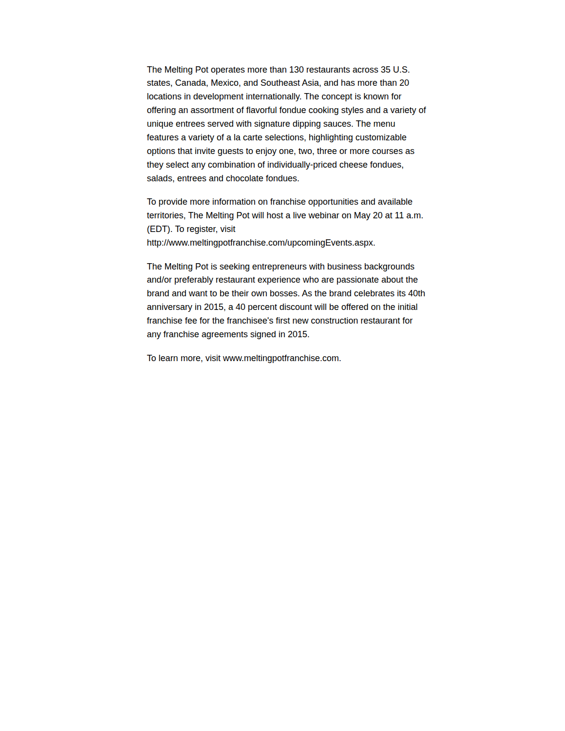The Melting Pot operates more than 130 restaurants across 35 U.S. states, Canada, Mexico, and Southeast Asia, and has more than 20 locations in development internationally. The concept is known for offering an assortment of flavorful fondue cooking styles and a variety of unique entrees served with signature dipping sauces. The menu features a variety of a la carte selections, highlighting customizable options that invite guests to enjoy one, two, three or more courses as they select any combination of individually-priced cheese fondues, salads, entrees and chocolate fondues.
To provide more information on franchise opportunities and available territories, The Melting Pot will host a live webinar on May 20 at 11 a.m. (EDT). To register, visit http://www.meltingpotfranchise.com/upcomingEvents.aspx.
The Melting Pot is seeking entrepreneurs with business backgrounds and/or preferably restaurant experience who are passionate about the brand and want to be their own bosses. As the brand celebrates its 40th anniversary in 2015, a 40 percent discount will be offered on the initial franchise fee for the franchisee's first new construction restaurant for any franchise agreements signed in 2015.
To learn more, visit www.meltingpotfranchise.com.